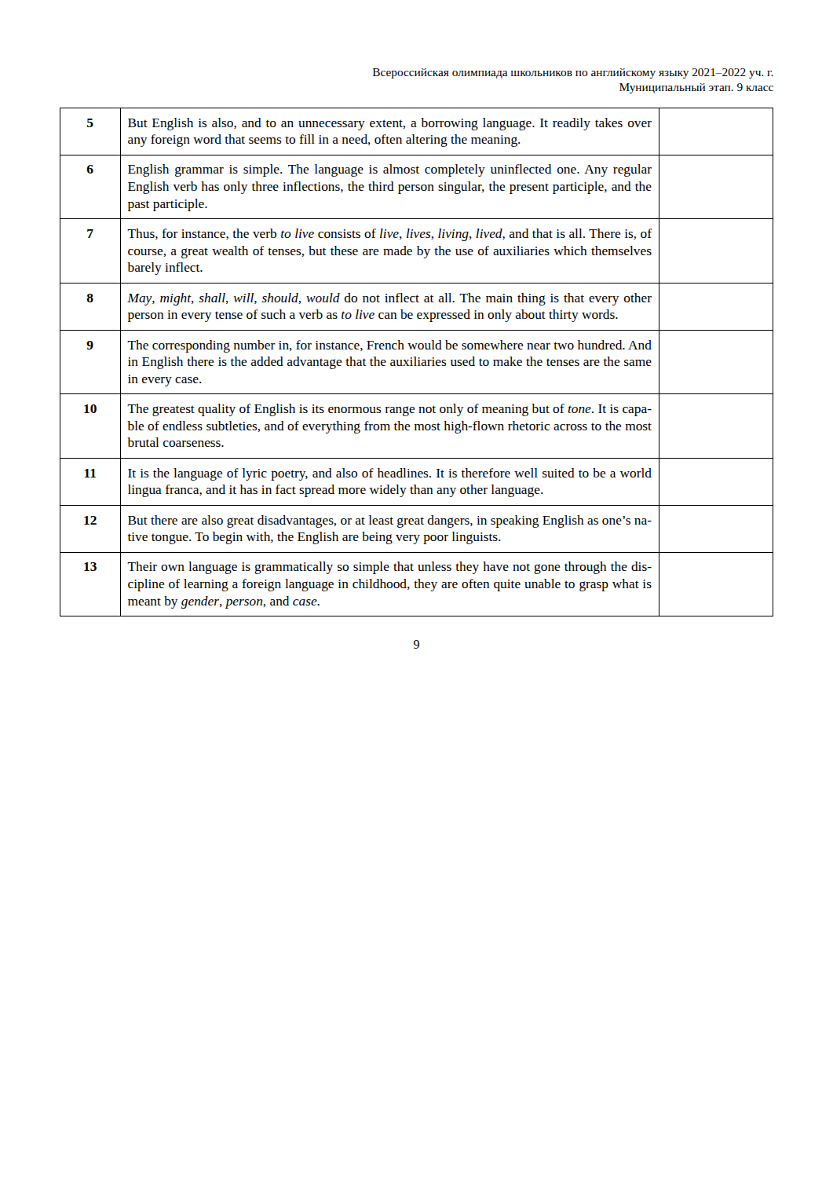Всероссийская олимпиада школьников по английскому языку 2021–2022 уч. г.
Муниципальный этап. 9 класс
| 5 | But English is also, and to an unnecessary extent, a borrowing language. It readily takes over any foreign word that seems to fill in a need, often altering the meaning. | |
| 6 | English grammar is simple. The language is almost completely uninflected one. Any regular English verb has only three inflections, the third person singular, the present participle, and the past participle. | |
| 7 | Thus, for instance, the verb to live consists of live , lives , living , lived , and that is all. There is, of course, a great wealth of tenses, but these are made by the use of auxiliaries which themselves barely inflect. | |
| 8 | May , might , shall , will , should , would do not inflect at all. The main thing is that every other person in every tense of such a verb as to live can be expressed in only about thirty words. | |
| 9 | The corresponding number in, for instance, French would be somewhere near two hundred. And in English there is the added advantage that the auxiliaries used to make the tenses are the same in every case. | |
| 10 | The greatest quality of English is its enormous range not only of meaning but of tone . It is capable of endless subtleties, and of everything from the most high-flown rhetoric across to the most brutal coarseness. | |
| 11 | It is the language of lyric poetry, and also of headlines. It is therefore well suited to be a world lingua franca, and it has in fact spread more widely than any other language. | |
| 12 | But there are also great disadvantages, or at least great dangers, in speaking English as one’s native tongue. To begin with, the English are being very poor linguists. | |
| 13 | Their own language is grammatically so simple that unless they have not gone through the discipline of learning a foreign language in childhood, they are often quite unable to grasp what is meant by gender , person , and case . | |
9